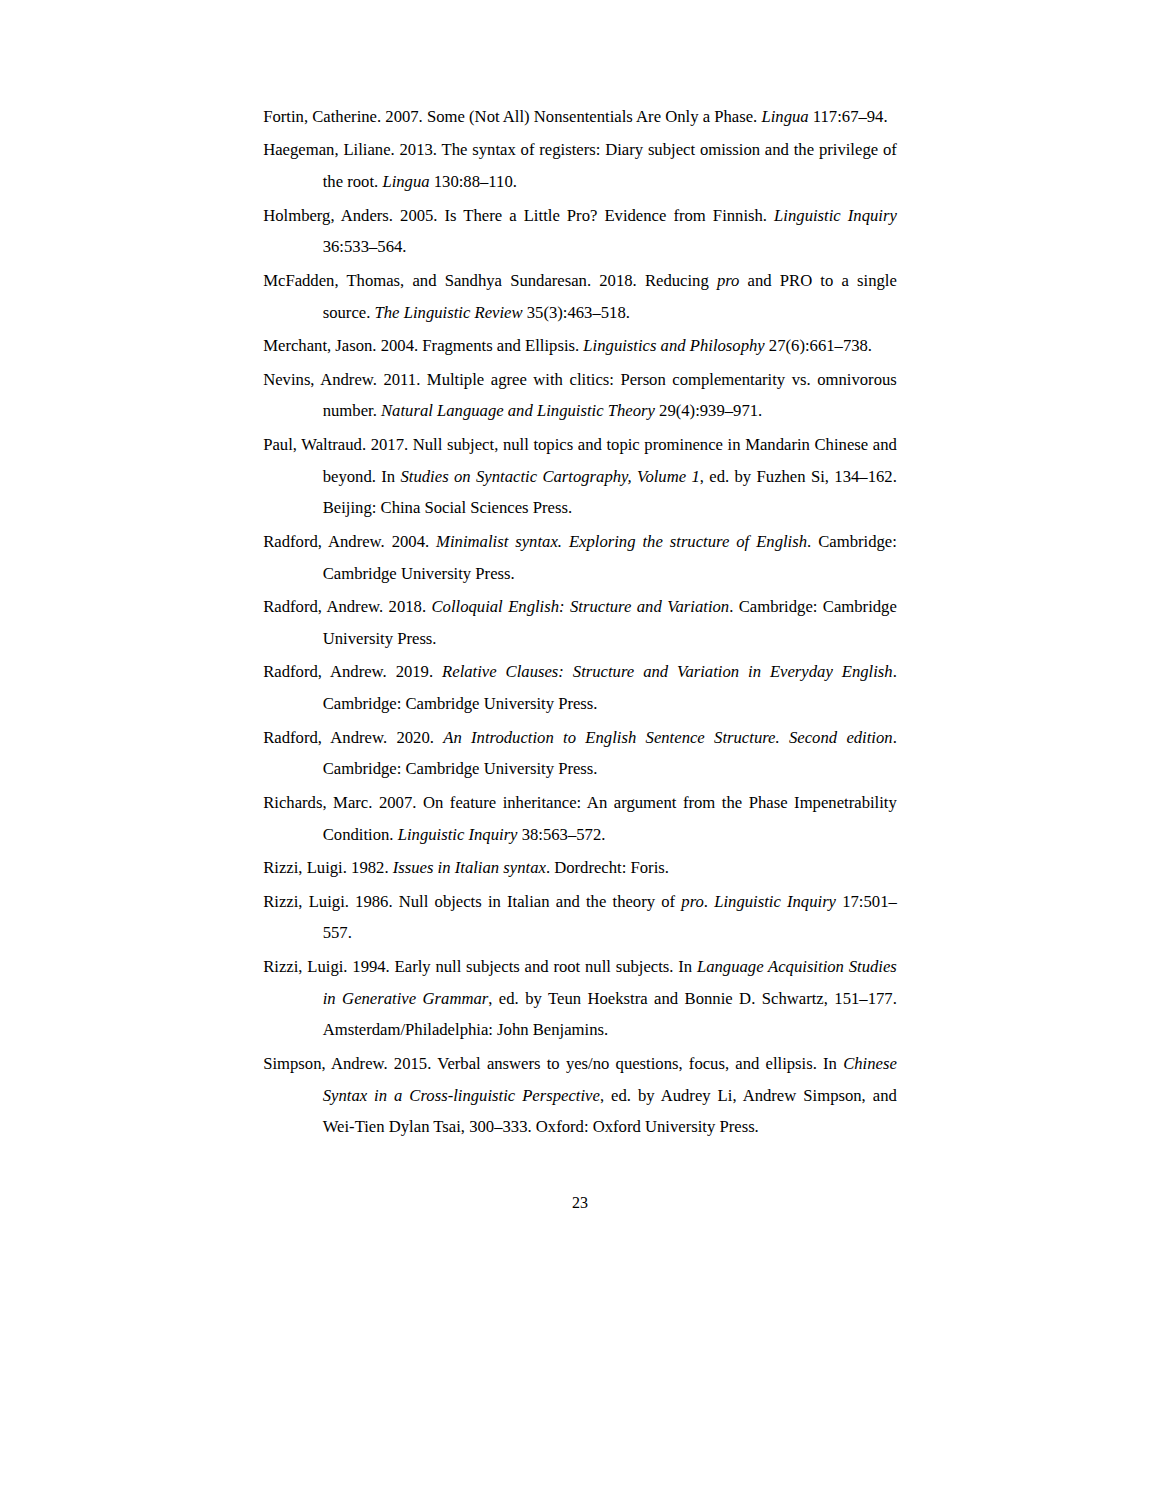Fortin, Catherine. 2007. Some (Not All) Nonsententials Are Only a Phase. Lingua 117:67–94.
Haegeman, Liliane. 2013. The syntax of registers: Diary subject omission and the privilege of the root. Lingua 130:88–110.
Holmberg, Anders. 2005. Is There a Little Pro? Evidence from Finnish. Linguistic Inquiry 36:533–564.
McFadden, Thomas, and Sandhya Sundaresan. 2018. Reducing pro and PRO to a single source. The Linguistic Review 35(3):463–518.
Merchant, Jason. 2004. Fragments and Ellipsis. Linguistics and Philosophy 27(6):661–738.
Nevins, Andrew. 2011. Multiple agree with clitics: Person complementarity vs. omnivorous number. Natural Language and Linguistic Theory 29(4):939–971.
Paul, Waltraud. 2017. Null subject, null topics and topic prominence in Mandarin Chinese and beyond. In Studies on Syntactic Cartography, Volume 1, ed. by Fuzhen Si, 134–162. Beijing: China Social Sciences Press.
Radford, Andrew. 2004. Minimalist syntax. Exploring the structure of English. Cambridge: Cambridge University Press.
Radford, Andrew. 2018. Colloquial English: Structure and Variation. Cambridge: Cambridge University Press.
Radford, Andrew. 2019. Relative Clauses: Structure and Variation in Everyday English. Cambridge: Cambridge University Press.
Radford, Andrew. 2020. An Introduction to English Sentence Structure. Second edition. Cambridge: Cambridge University Press.
Richards, Marc. 2007. On feature inheritance: An argument from the Phase Impenetrability Condition. Linguistic Inquiry 38:563–572.
Rizzi, Luigi. 1982. Issues in Italian syntax. Dordrecht: Foris.
Rizzi, Luigi. 1986. Null objects in Italian and the theory of pro. Linguistic Inquiry 17:501–557.
Rizzi, Luigi. 1994. Early null subjects and root null subjects. In Language Acquisition Studies in Generative Grammar, ed. by Teun Hoekstra and Bonnie D. Schwartz, 151–177. Amsterdam/Philadelphia: John Benjamins.
Simpson, Andrew. 2015. Verbal answers to yes/no questions, focus, and ellipsis. In Chinese Syntax in a Cross-linguistic Perspective, ed. by Audrey Li, Andrew Simpson, and Wei-Tien Dylan Tsai, 300–333. Oxford: Oxford University Press.
23